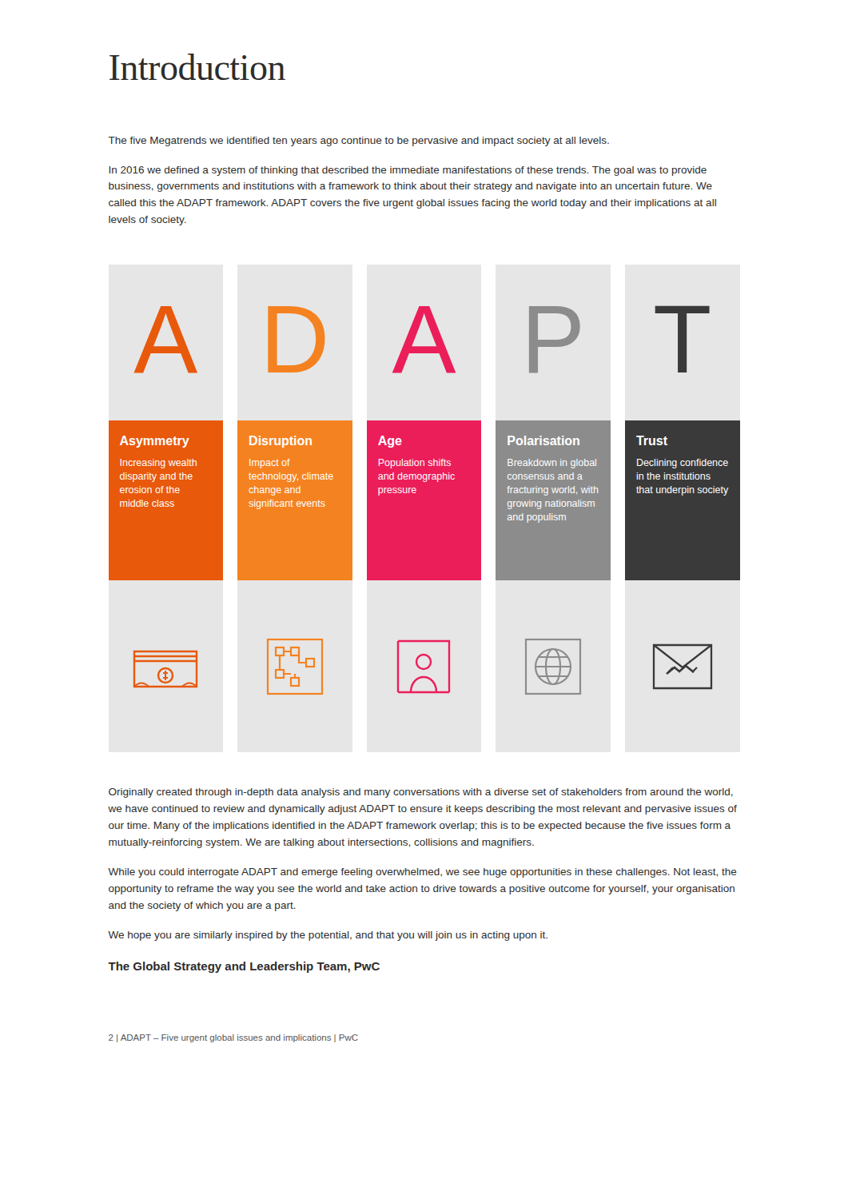Introduction
The five Megatrends we identified ten years ago continue to be pervasive and impact society at all levels.
In 2016 we defined a system of thinking that described the immediate manifestations of these trends. The goal was to provide business, governments and institutions with a framework to think about their strategy and navigate into an uncertain future. We called this the ADAPT framework. ADAPT covers the five urgent global issues facing the world today and their implications at all levels of society.
A
Asymmetry
Increasing wealth disparity and the erosion of the middle class
D
Disruption
Impact of technology, climate change and significant events
A
Age
Population shifts and demographic pressure
P
Polarisation
Breakdown in global consensus and a fracturing world, with growing nationalism and populism
T
Trust
Declining confidence in the institutions that underpin society
Originally created through in-depth data analysis and many conversations with a diverse set of stakeholders from around the world, we have continued to review and dynamically adjust ADAPT to ensure it keeps describing the most relevant and pervasive issues of our time. Many of the implications identified in the ADAPT framework overlap; this is to be expected because the five issues form a mutually-reinforcing system. We are talking about intersections, collisions and magnifiers.
While you could interrogate ADAPT and emerge feeling overwhelmed, we see huge opportunities in these challenges. Not least, the opportunity to reframe the way you see the world and take action to drive towards a positive outcome for yourself, your organisation and the society of which you are a part.
We hope you are similarly inspired by the potential, and that you will join us in acting upon it.
The Global Strategy and Leadership Team, PwC
2 | ADAPT – Five urgent global issues and implications | PwC